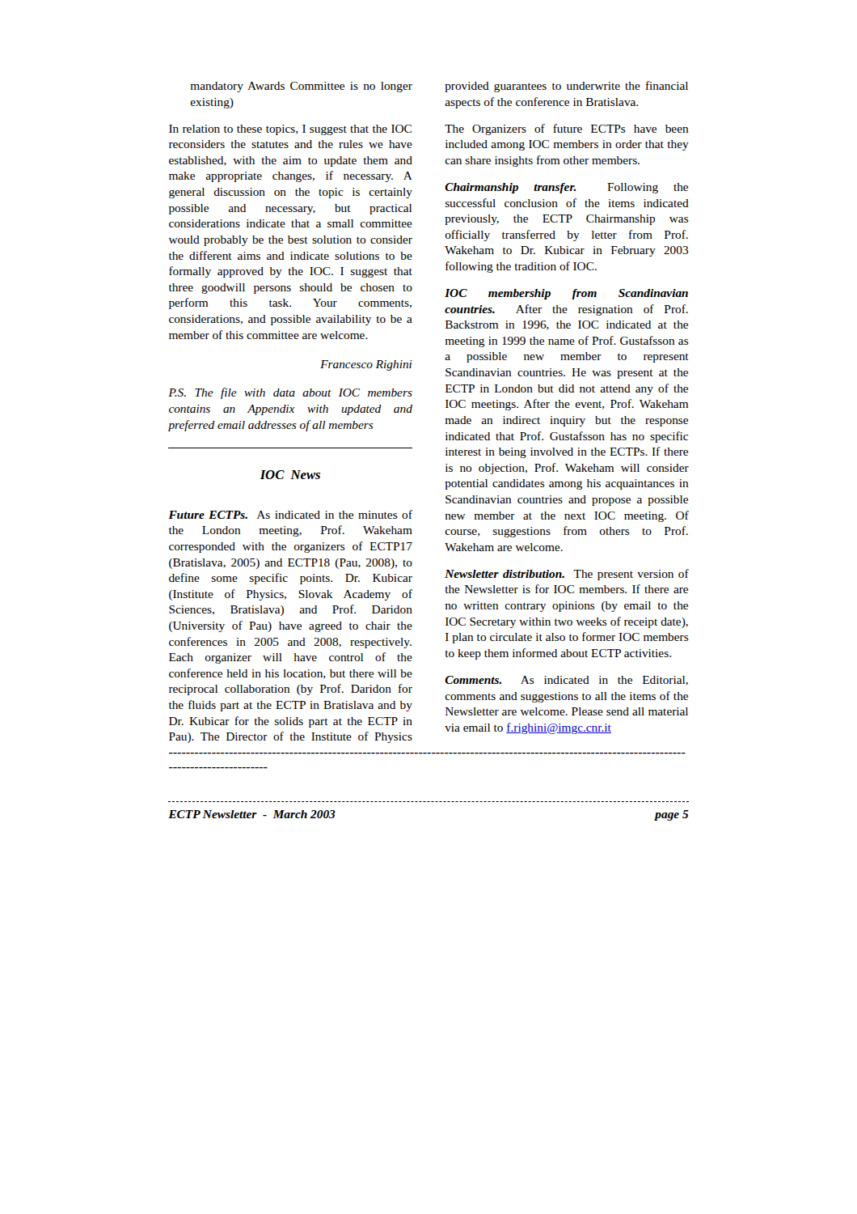mandatory Awards Committee is no longer existing)
In relation to these topics, I suggest that the IOC reconsiders the statutes and the rules we have established, with the aim to update them and make appropriate changes, if necessary. A general discussion on the topic is certainly possible and necessary, but practical considerations indicate that a small committee would probably be the best solution to consider the different aims and indicate solutions to be formally approved by the IOC. I suggest that three goodwill persons should be chosen to perform this task. Your comments, considerations, and possible availability to be a member of this committee are welcome.
Francesco Righini
P.S. The file with data about IOC members contains an Appendix with updated and preferred email addresses of all members
IOC News
Future ECTPs. As indicated in the minutes of the London meeting, Prof. Wakeham corresponded with the organizers of ECTP17 (Bratislava, 2005) and ECTP18 (Pau, 2008), to define some specific points. Dr. Kubicar (Institute of Physics, Slovak Academy of Sciences, Bratislava) and Prof. Daridon (University of Pau) have agreed to chair the conferences in 2005 and 2008, respectively. Each organizer will have control of the conference held in his location, but there will be reciprocal collaboration (by Prof. Daridon for the fluids part at the ECTP in Bratislava and by Dr. Kubicar for the solids part at the ECTP in Pau). The Director of the Institute of Physics provided guarantees to underwrite the financial aspects of the conference in Bratislava.
The Organizers of future ECTPs have been included among IOC members in order that they can share insights from other members.
Chairmanship transfer. Following the successful conclusion of the items indicated previously, the ECTP Chairmanship was officially transferred by letter from Prof. Wakeham to Dr. Kubicar in February 2003 following the tradition of IOC.
IOC membership from Scandinavian countries. After the resignation of Prof. Backstrom in 1996, the IOC indicated at the meeting in 1999 the name of Prof. Gustafsson as a possible new member to represent Scandinavian countries. He was present at the ECTP in London but did not attend any of the IOC meetings. After the event, Prof. Wakeham made an indirect inquiry but the response indicated that Prof. Gustafsson has no specific interest in being involved in the ECTPs. If there is no objection, Prof. Wakeham will consider potential candidates among his acquaintances in Scandinavian countries and propose a possible new member at the next IOC meeting. Of course, suggestions from others to Prof. Wakeham are welcome.
Newsletter distribution. The present version of the Newsletter is for IOC members. If there are no written contrary opinions (by email to the IOC Secretary within two weeks of receipt date), I plan to circulate it also to former IOC members to keep them informed about ECTP activities.
Comments. As indicated in the Editorial, comments and suggestions to all the items of the Newsletter are welcome. Please send all material via email to f.righini@imgc.cnr.it
-----------------------------------------------------------------------------------------------------------------------------------------------
ECTP Newsletter - March 2003 page 5